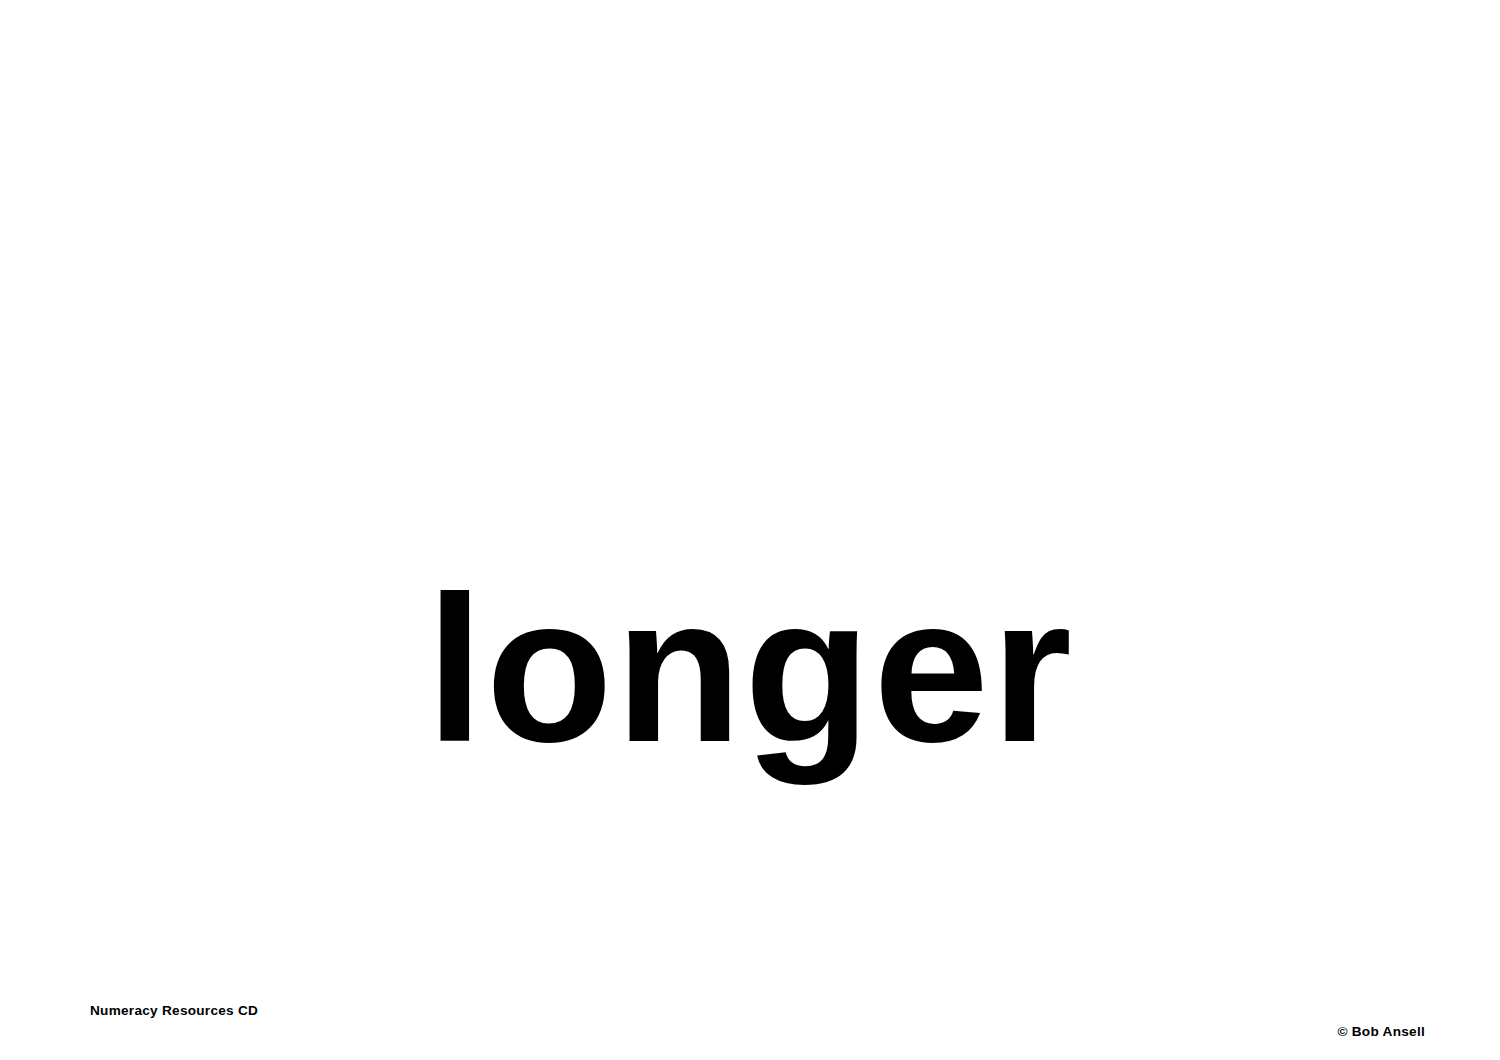longer
Numeracy Resources CD
© Bob Ansell